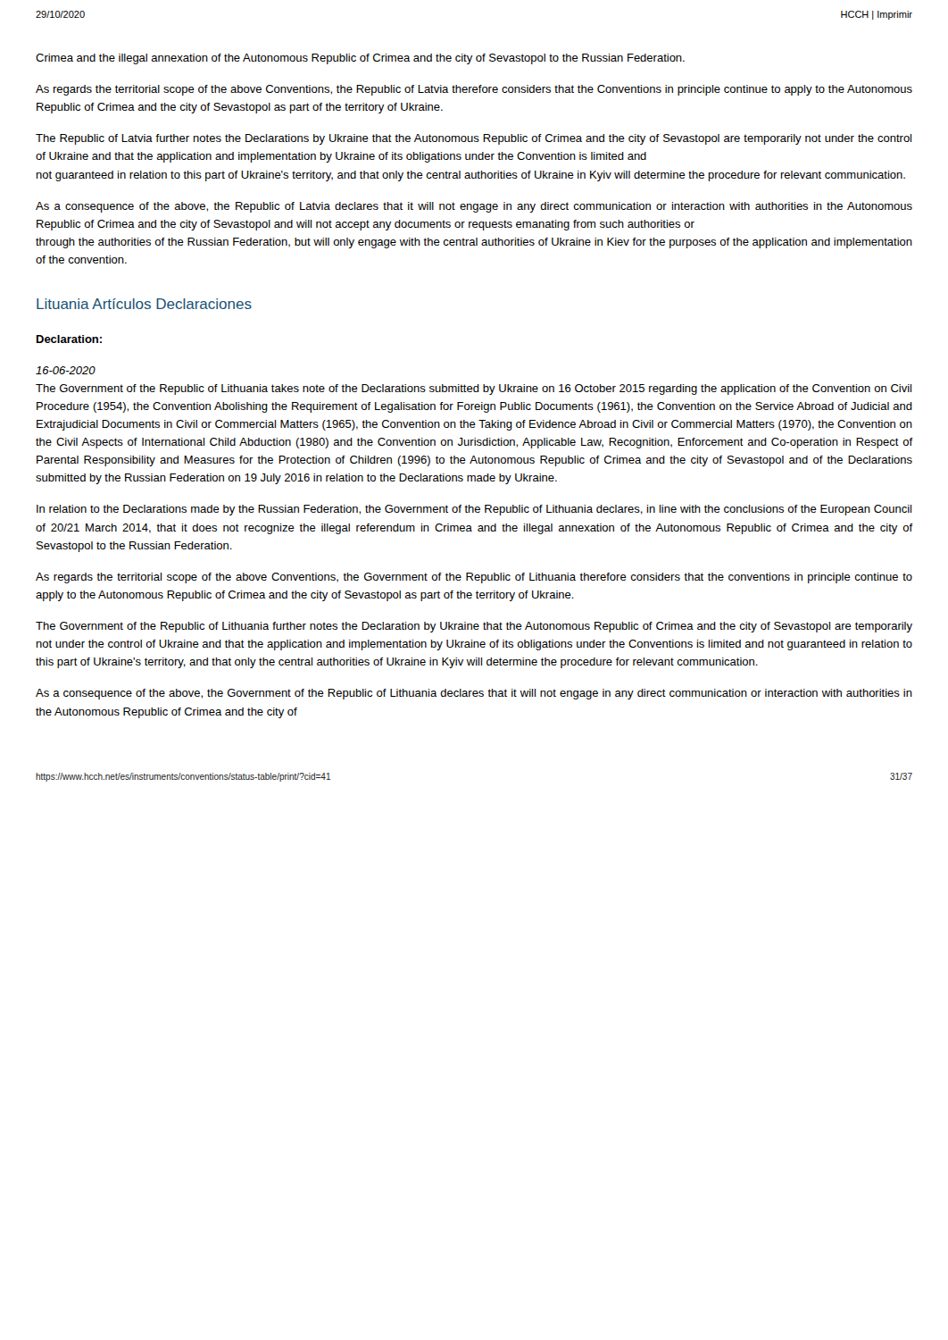29/10/2020 HCCH | Imprimir
Crimea and the illegal annexation of the Autonomous Republic of Crimea and the city of Sevastopol to the Russian Federation.
As regards the territorial scope of the above Conventions, the Republic of Latvia therefore considers that the Conventions in principle continue to apply to the Autonomous Republic of Crimea and the city of Sevastopol as part of the territory of Ukraine.
The Republic of Latvia further notes the Declarations by Ukraine that the Autonomous Republic of Crimea and the city of Sevastopol are temporarily not under the control of Ukraine and that the application and implementation by Ukraine of its obligations under the Convention is limited and
not guaranteed in relation to this part of Ukraine's territory, and that only the central authorities of Ukraine in Kyiv will determine the procedure for relevant communication.
As a consequence of the above, the Republic of Latvia declares that it will not engage in any direct communication or interaction with authorities in the Autonomous Republic of Crimea and the city of Sevastopol and will not accept any documents or requests emanating from such authorities or
through the authorities of the Russian Federation, but will only engage with the central authorities of Ukraine in Kiev for the purposes of the application and implementation of the convention.
Lituania Artículos Declaraciones
Declaration:
16-06-2020
The Government of the Republic of Lithuania takes note of the Declarations submitted by Ukraine on 16 October 2015 regarding the application of the Convention on Civil Procedure (1954), the Convention Abolishing the Requirement of Legalisation for Foreign Public Documents (1961), the Convention on the Service Abroad of Judicial and Extrajudicial Documents in Civil or Commercial Matters (1965), the Convention on the Taking of Evidence Abroad in Civil or Commercial Matters (1970), the Convention on the Civil Aspects of International Child Abduction (1980) and the Convention on Jurisdiction, Applicable Law, Recognition, Enforcement and Co-operation in Respect of Parental Responsibility and Measures for the Protection of Children (1996) to the Autonomous Republic of Crimea and the city of Sevastopol and of the Declarations submitted by the Russian Federation on 19 July 2016 in relation to the Declarations made by Ukraine.
In relation to the Declarations made by the Russian Federation, the Government of the Republic of Lithuania declares, in line with the conclusions of the European Council of 20/21 March 2014, that it does not recognize the illegal referendum in Crimea and the illegal annexation of the Autonomous Republic of Crimea and the city of Sevastopol to the Russian Federation.
As regards the territorial scope of the above Conventions, the Government of the Republic of Lithuania therefore considers that the conventions in principle continue to apply to the Autonomous Republic of Crimea and the city of Sevastopol as part of the territory of Ukraine.
The Government of the Republic of Lithuania further notes the Declaration by Ukraine that the Autonomous Republic of Crimea and the city of Sevastopol are temporarily not under the control of Ukraine and that the application and implementation by Ukraine of its obligations under the Conventions is limited and not guaranteed in relation to this part of Ukraine's territory, and that only the central authorities of Ukraine in Kyiv will determine the procedure for relevant communication.
As a consequence of the above, the Government of the Republic of Lithuania declares that it will not engage in any direct communication or interaction with authorities in the Autonomous Republic of Crimea and the city of
https://www.hcch.net/es/instruments/conventions/status-table/print/?cid=41 31/37